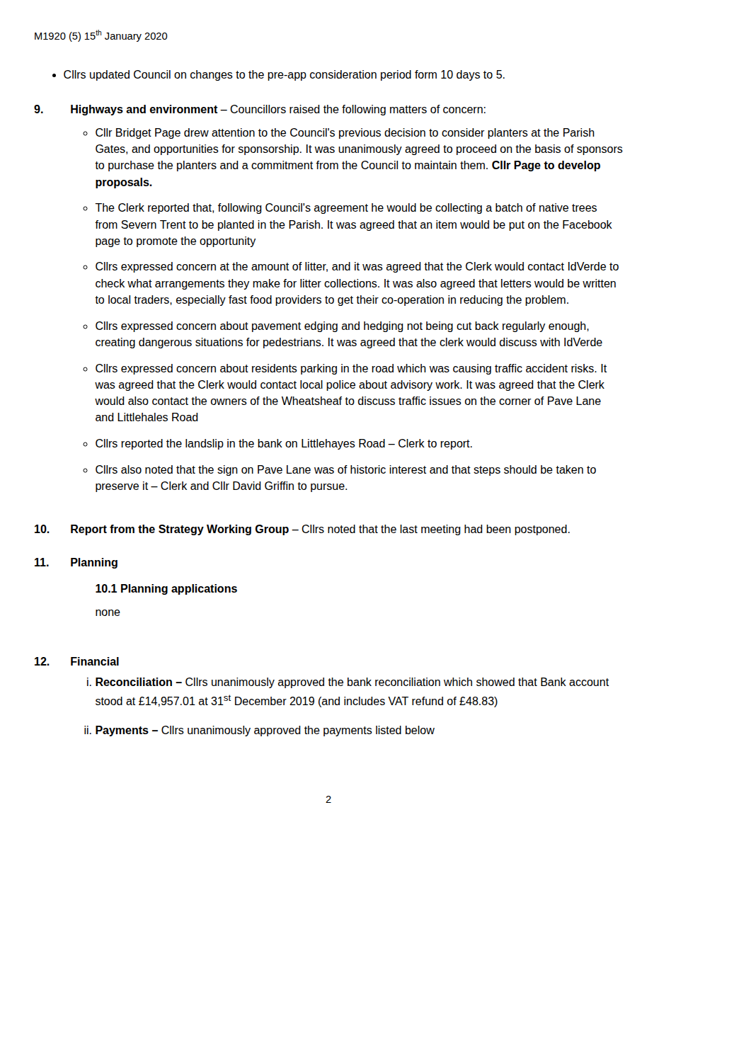M1920 (5) 15th January 2020
Cllrs updated Council on changes to the pre-app consideration period form 10 days to 5.
9.
Highways and environment – Councillors raised the following matters of concern:
Cllr Bridget Page drew attention to the Council's previous decision to consider planters at the Parish Gates, and opportunities for sponsorship. It was unanimously agreed to proceed on the basis of sponsors to purchase the planters and a commitment from the Council to maintain them. Cllr Page to develop proposals.
The Clerk reported that, following Council's agreement he would be collecting a batch of native trees from Severn Trent to be planted in the Parish. It was agreed that an item would be put on the Facebook page to promote the opportunity
Cllrs expressed concern at the amount of litter, and it was agreed that the Clerk would contact IdVerde to check what arrangements they make for litter collections. It was also agreed that letters would be written to local traders, especially fast food providers to get their co-operation in reducing the problem.
Cllrs expressed concern about pavement edging and hedging not being cut back regularly enough, creating dangerous situations for pedestrians. It was agreed that the clerk would discuss with IdVerde
Cllrs expressed concern about residents parking in the road which was causing traffic accident risks. It was agreed that the Clerk would contact local police about advisory work. It was agreed that the Clerk would also contact the owners of the Wheatsheaf to discuss traffic issues on the corner of Pave Lane and Littlehales Road
Cllrs reported the landslip in the bank on Littlehayes Road – Clerk to report.
Cllrs also noted that the sign on Pave Lane was of historic interest and that steps should be taken to preserve it – Clerk and Cllr David Griffin to pursue.
10.
Report from the Strategy Working Group – Cllrs noted that the last meeting had been postponed.
11.
Planning
10.1 Planning applications
none
12.
Financial
Reconciliation – Cllrs unanimously approved the bank reconciliation which showed that Bank account stood at £14,957.01 at 31st December 2019 (and includes VAT refund of £48.83)
Payments – Cllrs unanimously approved the payments listed below
2